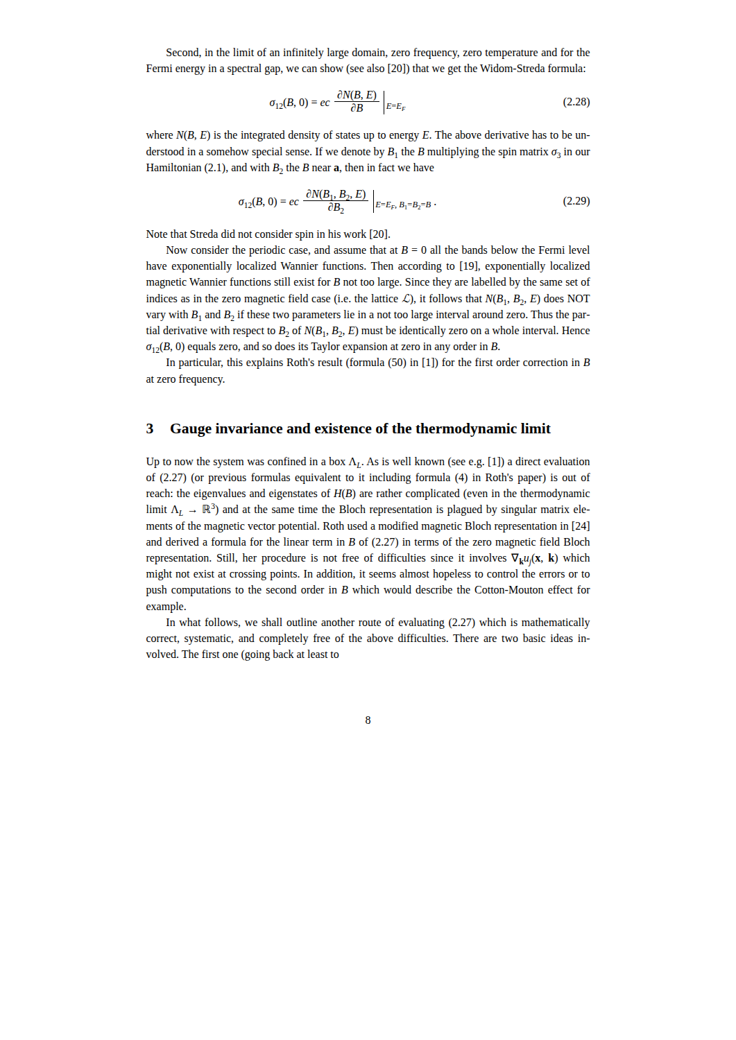Second, in the limit of an infinitely large domain, zero frequency, zero temperature and for the Fermi energy in a spectral gap, we can show (see also [20]) that we get the Widom-Streda formula:
σ12(B, 0) = ec ∂N(B, E)∂BE=EF
(2.28)
where N(B, E) is the integrated density of states up to energy E. The above derivative has to be understood in a somehow special sense. If we denote by B1 the B multiplying the spin matrix σ3 in our Hamiltonian (2.1), and with B2 the B near a, then in fact we have
σ12(B, 0) = ec ∂N(B1, B2, E)∂B2E=EF, B1=B2=B .
(2.29)
Note that Streda did not consider spin in his work [20].
Now consider the periodic case, and assume that at B = 0 all the bands below the Fermi level have exponentially localized Wannier functions. Then according to [19], exponentially localized magnetic Wannier functions still exist for B not too large. Since they are labelled by the same set of indices as in the zero magnetic field case (i.e. the lattice ℒ), it follows that N(B1, B2, E) does NOT vary with B1 and B2 if these two parameters lie in a not too large interval around zero. Thus the partial derivative with respect to B2 of N(B1, B2, E) must be identically zero on a whole interval. Hence σ12(B, 0) equals zero, and so does its Taylor expansion at zero in any order in B.
In particular, this explains Roth's result (formula (50) in [1]) for the first order correction in B at zero frequency.
3 Gauge invariance and existence of the thermodynamic limit
Up to now the system was confined in a box ΛL. As is well known (see e.g. [1]) a direct evaluation of (2.27) (or previous formulas equivalent to it including formula (4) in Roth's paper) is out of reach: the eigenvalues and eigenstates of H(B) are rather complicated (even in the thermodynamic limit ΛL → ℝ3) and at the same time the Bloch representation is plagued by singular matrix elements of the magnetic vector potential. Roth used a modified magnetic Bloch representation in [24] and derived a formula for the linear term in B of (2.27) in terms of the zero magnetic field Bloch representation. Still, her procedure is not free of difficulties since it involves ∇kuj(x, k) which might not exist at crossing points. In addition, it seems almost hopeless to control the errors or to push computations to the second order in B which would describe the Cotton-Mouton effect for example.
In what follows, we shall outline another route of evaluating (2.27) which is mathematically correct, systematic, and completely free of the above difficulties. There are two basic ideas involved. The first one (going back at least to
8